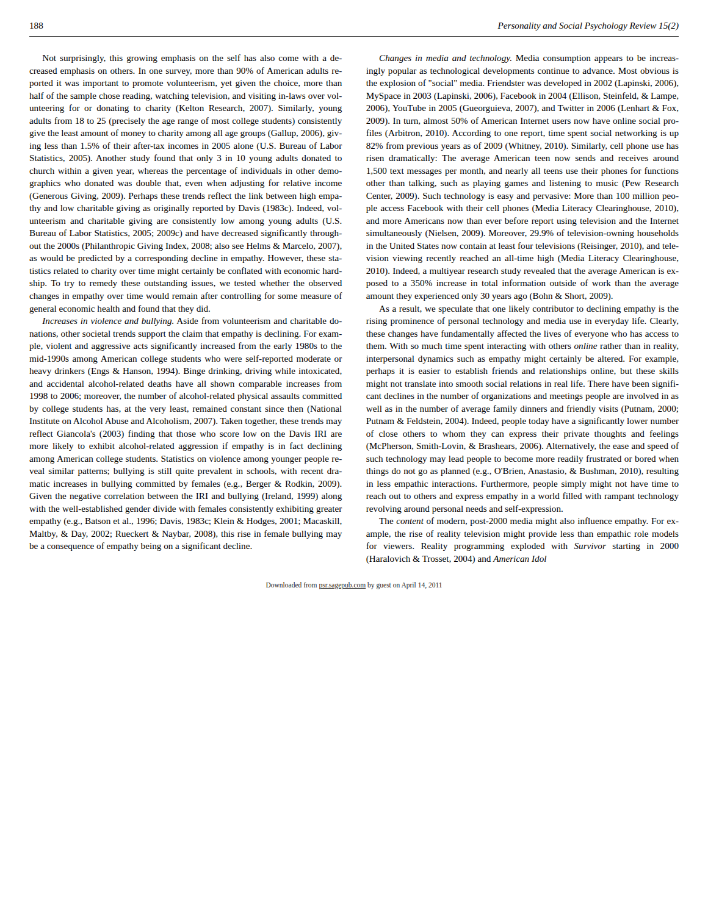188 Personality and Social Psychology Review 15(2)
Not surprisingly, this growing emphasis on the self has also come with a decreased emphasis on others. In one survey, more than 90% of American adults reported it was important to promote volunteerism, yet given the choice, more than half of the sample chose reading, watching television, and visiting in-laws over volunteering for or donating to charity (Kelton Research, 2007). Similarly, young adults from 18 to 25 (precisely the age range of most college students) consistently give the least amount of money to charity among all age groups (Gallup, 2006), giving less than 1.5% of their after-tax incomes in 2005 alone (U.S. Bureau of Labor Statistics, 2005). Another study found that only 3 in 10 young adults donated to church within a given year, whereas the percentage of individuals in other demographics who donated was double that, even when adjusting for relative income (Generous Giving, 2009). Perhaps these trends reflect the link between high empathy and low charitable giving as originally reported by Davis (1983c). Indeed, volunteerism and charitable giving are consistently low among young adults (U.S. Bureau of Labor Statistics, 2005; 2009c) and have decreased significantly throughout the 2000s (Philanthropic Giving Index, 2008; also see Helms & Marcelo, 2007), as would be predicted by a corresponding decline in empathy. However, these statistics related to charity over time might certainly be conflated with economic hardship. To try to remedy these outstanding issues, we tested whether the observed changes in empathy over time would remain after controlling for some measure of general economic health and found that they did.
Increases in violence and bullying. Aside from volunteerism and charitable donations, other societal trends support the claim that empathy is declining. For example, violent and aggressive acts significantly increased from the early 1980s to the mid-1990s among American college students who were self-reported moderate or heavy drinkers (Engs & Hanson, 1994). Binge drinking, driving while intoxicated, and accidental alcohol-related deaths have all shown comparable increases from 1998 to 2006; moreover, the number of alcohol-related physical assaults committed by college students has, at the very least, remained constant since then (National Institute on Alcohol Abuse and Alcoholism, 2007). Taken together, these trends may reflect Giancola's (2003) finding that those who score low on the Davis IRI are more likely to exhibit alcohol-related aggression if empathy is in fact declining among American college students. Statistics on violence among younger people reveal similar patterns; bullying is still quite prevalent in schools, with recent dramatic increases in bullying committed by females (e.g., Berger & Rodkin, 2009). Given the negative correlation between the IRI and bullying (Ireland, 1999) along with the well-established gender divide with females consistently exhibiting greater empathy (e.g., Batson et al., 1996; Davis, 1983c; Klein & Hodges, 2001; Macaskill, Maltby, & Day, 2002; Rueckert & Naybar, 2008), this rise in female bullying may be a consequence of empathy being on a significant decline.
Changes in media and technology. Media consumption appears to be increasingly popular as technological developments continue to advance. Most obvious is the explosion of "social" media. Friendster was developed in 2002 (Lapinski, 2006), MySpace in 2003 (Lapinski, 2006), Facebook in 2004 (Ellison, Steinfeld, & Lampe, 2006), YouTube in 2005 (Gueorguieva, 2007), and Twitter in 2006 (Lenhart & Fox, 2009). In turn, almost 50% of American Internet users now have online social profiles (Arbitron, 2010). According to one report, time spent social networking is up 82% from previous years as of 2009 (Whitney, 2010). Similarly, cell phone use has risen dramatically: The average American teen now sends and receives around 1,500 text messages per month, and nearly all teens use their phones for functions other than talking, such as playing games and listening to music (Pew Research Center, 2009). Such technology is easy and pervasive: More than 100 million people access Facebook with their cell phones (Media Literacy Clearinghouse, 2010), and more Americans now than ever before report using television and the Internet simultaneously (Nielsen, 2009). Moreover, 29.9% of television-owning households in the United States now contain at least four televisions (Reisinger, 2010), and television viewing recently reached an all-time high (Media Literacy Clearinghouse, 2010). Indeed, a multiyear research study revealed that the average American is exposed to a 350% increase in total information outside of work than the average amount they experienced only 30 years ago (Bohn & Short, 2009).
As a result, we speculate that one likely contributor to declining empathy is the rising prominence of personal technology and media use in everyday life. Clearly, these changes have fundamentally affected the lives of everyone who has access to them. With so much time spent interacting with others online rather than in reality, interpersonal dynamics such as empathy might certainly be altered. For example, perhaps it is easier to establish friends and relationships online, but these skills might not translate into smooth social relations in real life. There have been significant declines in the number of organizations and meetings people are involved in as well as in the number of average family dinners and friendly visits (Putnam, 2000; Putnam & Feldstein, 2004). Indeed, people today have a significantly lower number of close others to whom they can express their private thoughts and feelings (McPherson, Smith-Lovin, & Brashears, 2006). Alternatively, the ease and speed of such technology may lead people to become more readily frustrated or bored when things do not go as planned (e.g., O'Brien, Anastasio, & Bushman, 2010), resulting in less empathic interactions. Furthermore, people simply might not have time to reach out to others and express empathy in a world filled with rampant technology revolving around personal needs and self-expression.
The content of modern, post-2000 media might also influence empathy. For example, the rise of reality television might provide less than empathic role models for viewers. Reality programming exploded with Survivor starting in 2000 (Haralovich & Trosset, 2004) and American Idol
Downloaded from psr.sagepub.com by guest on April 14, 2011